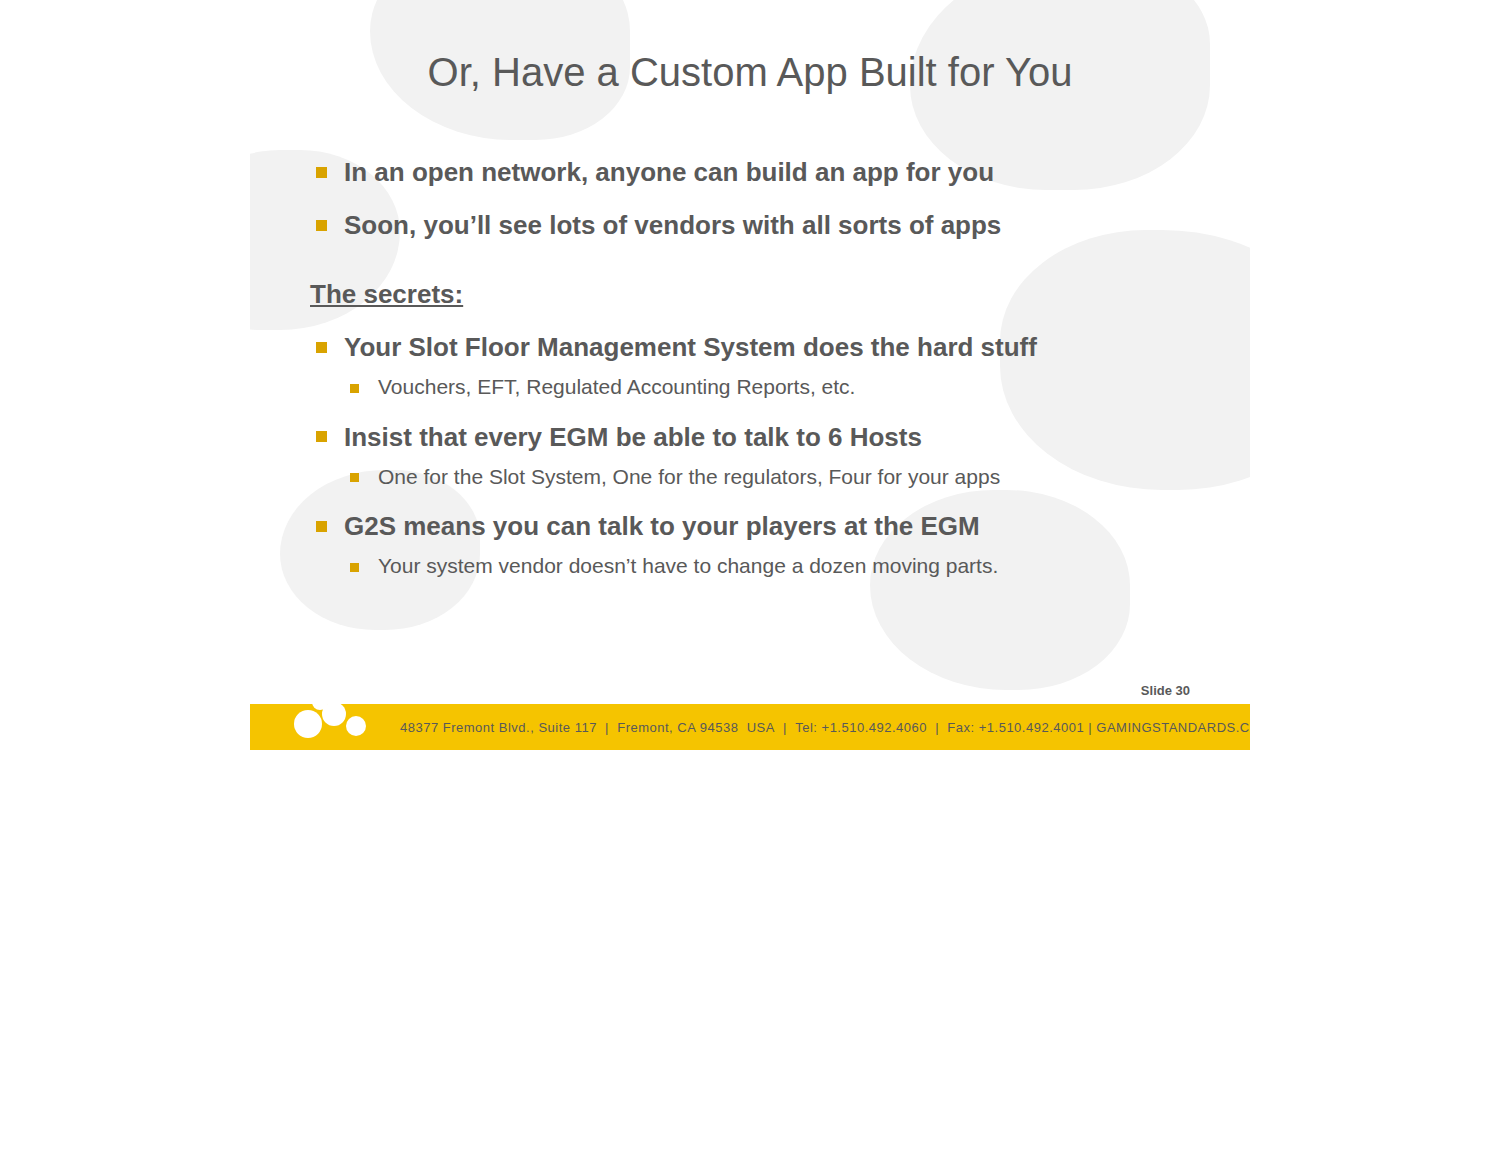Or, Have a Custom App Built for You
In an open network, anyone can build an app for you
Soon, you’ll see lots of vendors with all sorts of apps
The secrets:
Your Slot Floor Management System does the hard stuff
Vouchers, EFT, Regulated Accounting Reports, etc.
Insist that every EGM be able to talk to 6 Hosts
One for the Slot System, One for the regulators, Four for your apps
G2S means you can talk to your players at the EGM
Your system vendor doesn’t have to change a dozen moving parts.
Slide 30
48377 Fremont Blvd., Suite 117 | Fremont, CA 94538 USA | Tel: +1.510.492.4060 | Fax: +1.510.492.4001 | GAMINGSTANDARDS.COM